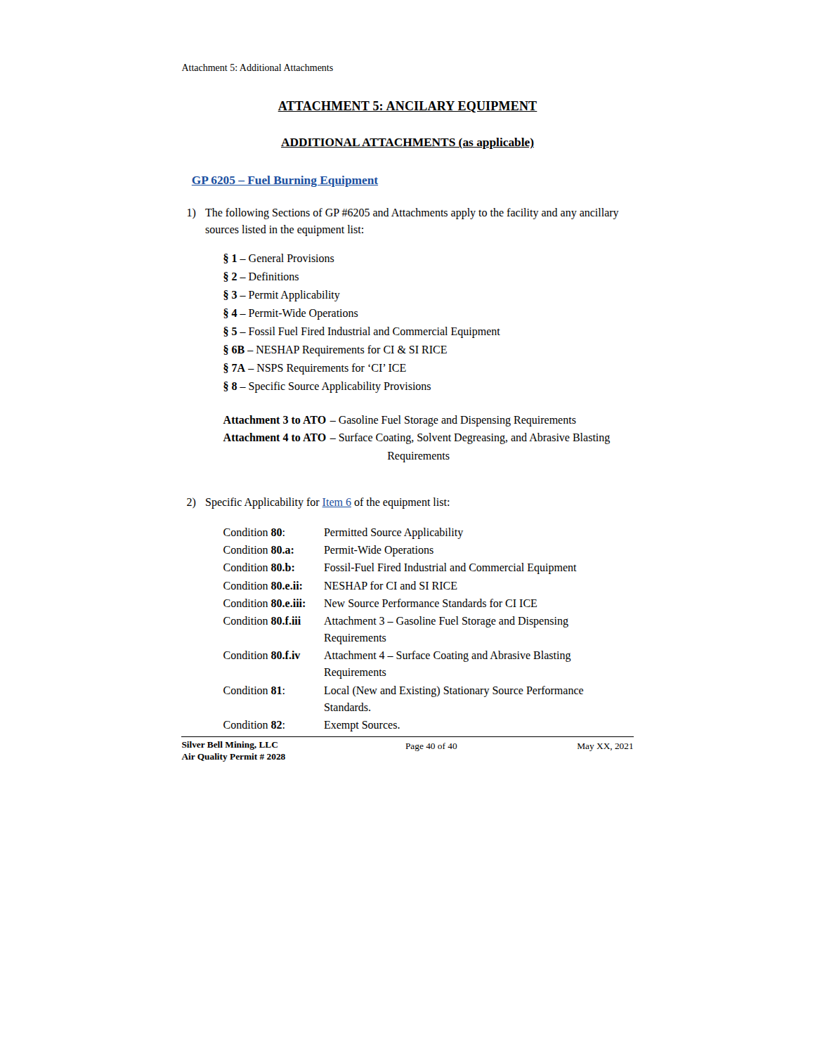Attachment 5: Additional Attachments
ATTACHMENT 5: ANCILARY EQUIPMENT
ADDITIONAL ATTACHMENTS (as applicable)
GP 6205 – Fuel Burning Equipment
The following Sections of GP #6205 and Attachments apply to the facility and any ancillary sources listed in the equipment list:
§ 1 – General Provisions
§ 2 – Definitions
§ 3 – Permit Applicability
§ 4 – Permit-Wide Operations
§ 5 – Fossil Fuel Fired Industrial and Commercial Equipment
§ 6B – NESHAP Requirements for CI & SI RICE
§ 7A – NSPS Requirements for ‘CI’ ICE
§ 8 – Specific Source Applicability Provisions
Attachment 3 to ATO – Gasoline Fuel Storage and Dispensing Requirements
Attachment 4 to ATO – Surface Coating, Solvent Degreasing, and Abrasive Blasting
Requirements
Specific Applicability for Item 6 of the equipment list:
| Condition 80 : | Permitted Source Applicability |
| Condition 80.a: | Permit-Wide Operations |
| Condition 80.b: | Fossil-Fuel Fired Industrial and Commercial Equipment |
| Condition 80.e.ii: | NESHAP for CI and SI RICE |
| Condition 80.e.iii: | New Source Performance Standards for CI ICE |
| Condition 80.f.iii | Attachment 3 – Gasoline Fuel Storage and Dispensing Requirements |
| Condition 80.f.iv | Attachment 4 – Surface Coating and Abrasive Blasting Requirements |
| Condition 81 : | Local (New and Existing) Stationary Source Performance Standards. |
| Condition 82 : | Exempt Sources. |
Silver Bell Mining, LLC
Air Quality Permit # 2028
Page 40 of 40
May XX, 2021